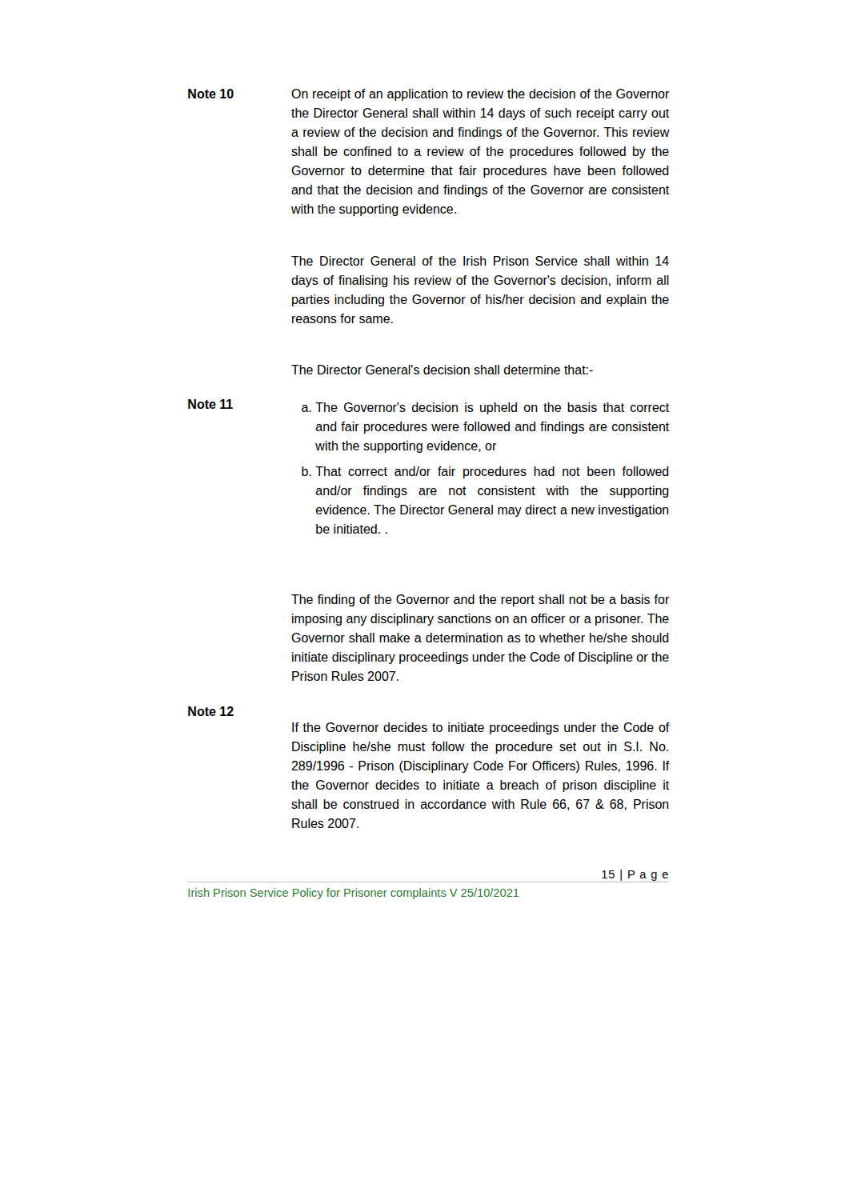Note 10
On receipt of an application to review the decision of the Governor the Director General shall within 14 days of such receipt carry out a review of the decision and findings of the Governor. This review shall be confined to a review of the procedures followed by the Governor to determine that fair procedures have been followed and that the decision and findings of the Governor are consistent with the supporting evidence.
Note 11
The Director General of the Irish Prison Service shall within 14 days of finalising his review of the Governor's decision, inform all parties including the Governor of his/her decision and explain the reasons for same.
The Director General's decision shall determine that:-
The Governor's decision is upheld on the basis that correct and fair procedures were followed and findings are consistent with the supporting evidence, or
That correct and/or fair procedures had not been followed and/or findings are not consistent with the supporting evidence. The Director General may direct a new investigation be initiated. .
Note 12
The finding of the Governor and the report shall not be a basis for imposing any disciplinary sanctions on an officer or a prisoner. The Governor shall make a determination as to whether he/she should initiate disciplinary proceedings under the Code of Discipline or the Prison Rules 2007.
If the Governor decides to initiate proceedings under the Code of Discipline he/she must follow the procedure set out in S.I. No. 289/1996 - Prison (Disciplinary Code For Officers) Rules, 1996. If the Governor decides to initiate a breach of prison discipline it shall be construed in accordance with Rule 66, 67 & 68, Prison Rules 2007.
15 | P a g e
Irish Prison Service Policy for Prisoner complaints V 25/10/2021